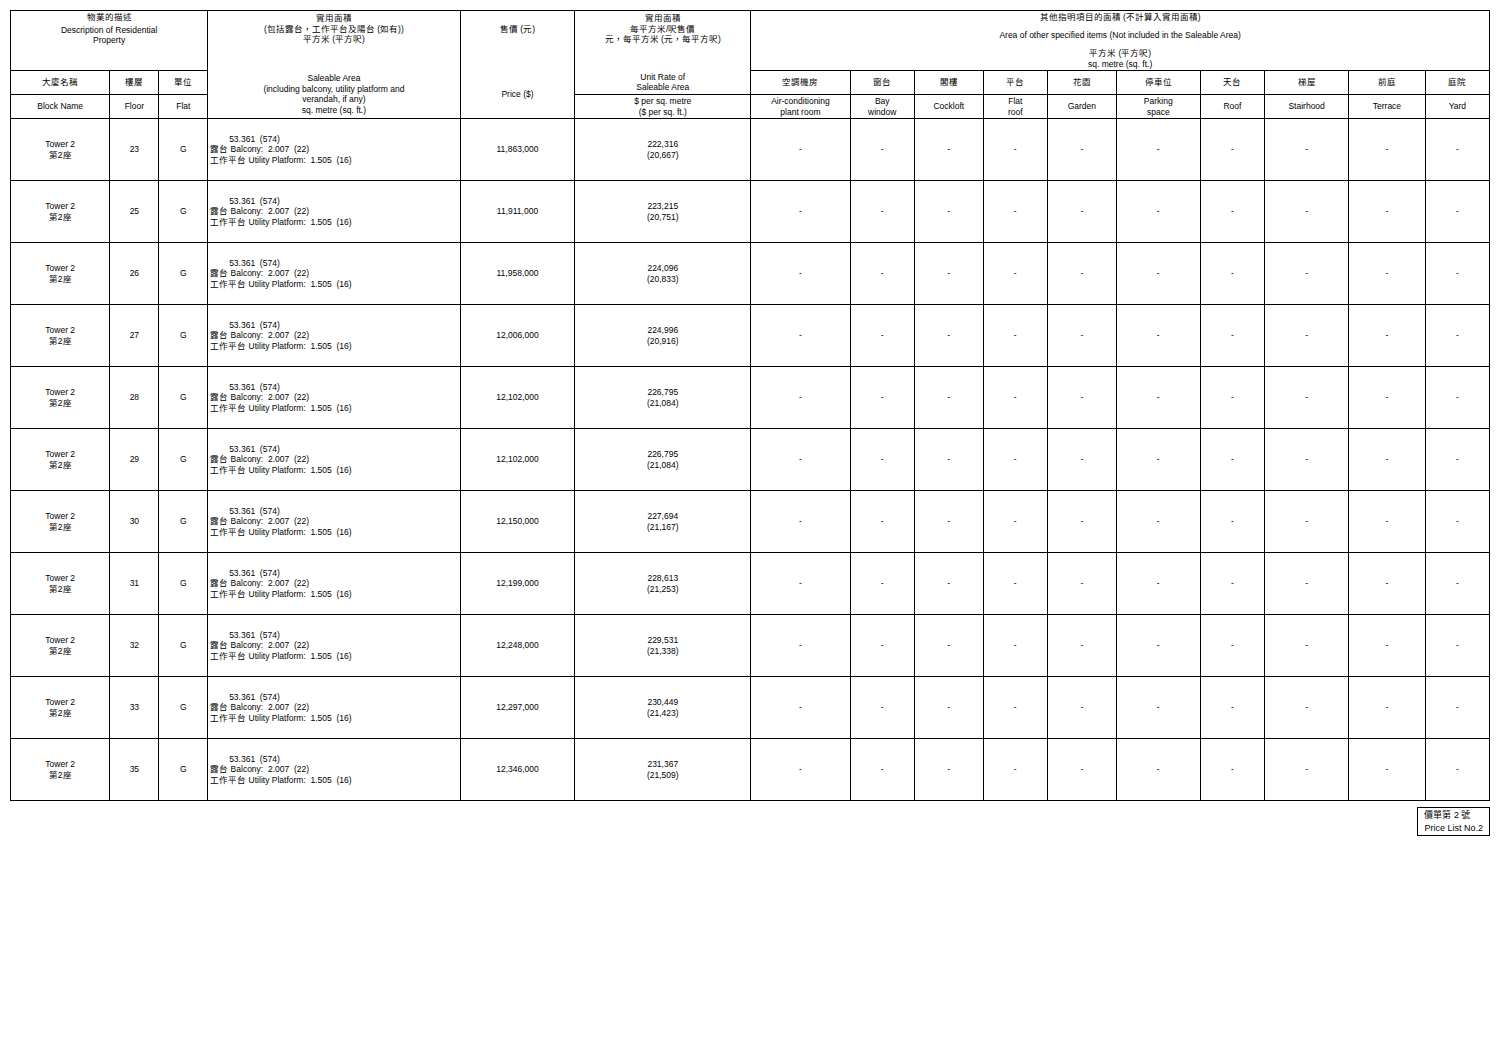| 物業的描述 | 實用面積 (包括露台，工作平台及陽台 (如有)) 平方米 (平方呎) | 售價 (元) | 實用面積 每平方米/呎售價 元，每平方米 (元，每平方呎) | 其他指明項目的面積 (不計算入實用面積) |
| Description of Residential Property | Area of other specified items (Not included in the Saleable Area) |
| | | | | 平方米 (平方呎) sq. metre (sq. ft.) |
| 大廈名稱 | 樓層 | 單位 | Saleable Area (including balcony, utility platform and verandah, if any) sq. metre (sq. ft.) | Price ($) | Unit Rate of Saleable Area | 空調機房 | 窗台 | 閣樓 | 平台 | 花園 | 停車位 | 天台 | 梯屋 | 前庭 | 庭院 |
| Block Name | Floor | Flat | $ per sq. metre ($ per sq. ft.) | Air-conditioning plant room | Bay window | Cockloft | Flat roof | Garden | Parking space | Roof | Stairhood | Terrace | Yard |
| Tower 2 第2座 | 23 | G | 53.361 (574) 露台 Balcony: 2.007 (22) 工作平台 Utility Platform: 1.505 (16) | 11,863,000 | 222,316 (20,667) | - | - | - | - | - | - | - | - | - | - |
| Tower 2 第2座 | 25 | G | 53.361 (574) 露台 Balcony: 2.007 (22) 工作平台 Utility Platform: 1.505 (16) | 11,911,000 | 223,215 (20,751) | - | - | - | - | - | - | - | - | - | - |
| Tower 2 第2座 | 26 | G | 53.361 (574) 露台 Balcony: 2.007 (22) 工作平台 Utility Platform: 1.505 (16) | 11,958,000 | 224,096 (20,833) | - | - | - | - | - | - | - | - | - | - |
| Tower 2 第2座 | 27 | G | 53.361 (574) 露台 Balcony: 2.007 (22) 工作平台 Utility Platform: 1.505 (16) | 12,006,000 | 224,996 (20,916) | - | - | - | - | - | - | - | - | - | - |
| Tower 2 第2座 | 28 | G | 53.361 (574) 露台 Balcony: 2.007 (22) 工作平台 Utility Platform: 1.505 (16) | 12,102,000 | 226,795 (21,084) | - | - | - | - | - | - | - | - | - | - |
| Tower 2 第2座 | 29 | G | 53.361 (574) 露台 Balcony: 2.007 (22) 工作平台 Utility Platform: 1.505 (16) | 12,102,000 | 226,795 (21,084) | - | - | - | - | - | - | - | - | - | - |
| Tower 2 第2座 | 30 | G | 53.361 (574) 露台 Balcony: 2.007 (22) 工作平台 Utility Platform: 1.505 (16) | 12,150,000 | 227,694 (21,167) | - | - | - | - | - | - | - | - | - | - |
| Tower 2 第2座 | 31 | G | 53.361 (574) 露台 Balcony: 2.007 (22) 工作平台 Utility Platform: 1.505 (16) | 12,199,000 | 228,613 (21,253) | - | - | - | - | - | - | - | - | - | - |
| Tower 2 第2座 | 32 | G | 53.361 (574) 露台 Balcony: 2.007 (22) 工作平台 Utility Platform: 1.505 (16) | 12,248,000 | 229,531 (21,338) | - | - | - | - | - | - | - | - | - | - |
| Tower 2 第2座 | 33 | G | 53.361 (574) 露台 Balcony: 2.007 (22) 工作平台 Utility Platform: 1.505 (16) | 12,297,000 | 230,449 (21,423) | - | - | - | - | - | - | - | - | - | - |
| Tower 2 第2座 | 35 | G | 53.361 (574) 露台 Balcony: 2.007 (22) 工作平台 Utility Platform: 1.505 (16) | 12,346,000 | 231,367 (21,509) | - | - | - | - | - | - | - | - | - | - |
價單第 2 號
Price List No.2